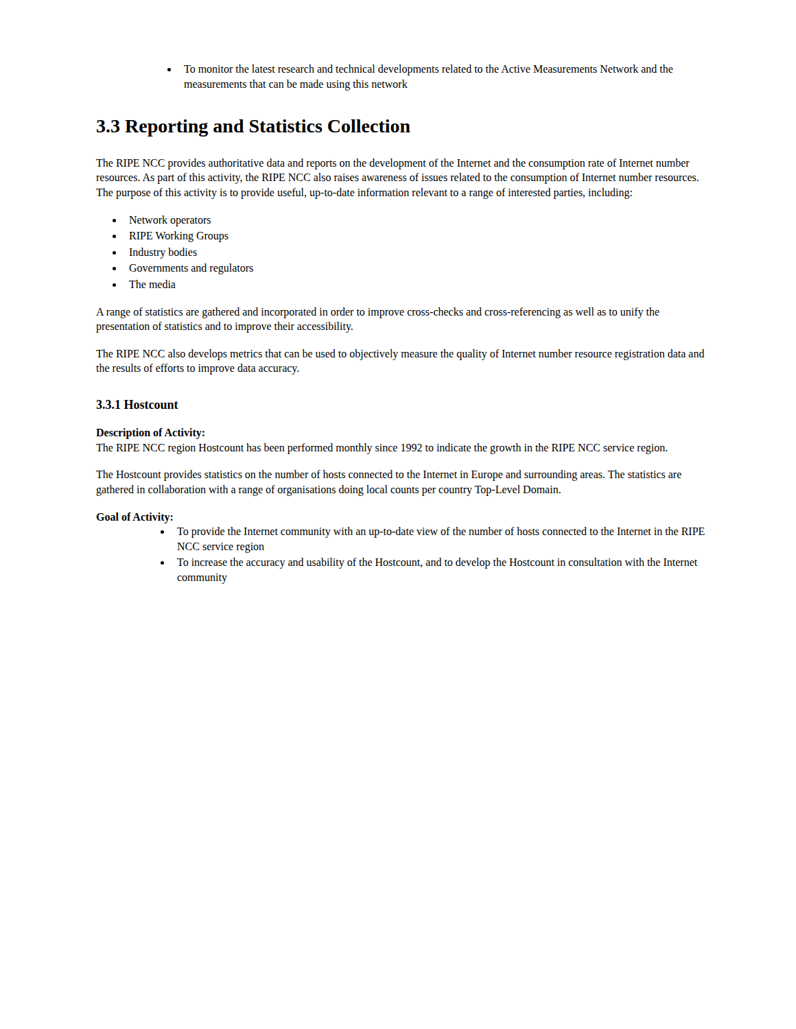To monitor the latest research and technical developments related to the Active Measurements Network and the measurements that can be made using this network
3.3 Reporting and Statistics Collection
The RIPE NCC provides authoritative data and reports on the development of the Internet and the consumption rate of Internet number resources. As part of this activity, the RIPE NCC also raises awareness of issues related to the consumption of Internet number resources. The purpose of this activity is to provide useful, up-to-date information relevant to a range of interested parties, including:
Network operators
RIPE Working Groups
Industry bodies
Governments and regulators
The media
A range of statistics are gathered and incorporated in order to improve cross-checks and cross-referencing as well as to unify the presentation of statistics and to improve their accessibility.
The RIPE NCC also develops metrics that can be used to objectively measure the quality of Internet number resource registration data and the results of efforts to improve data accuracy.
3.3.1 Hostcount
Description of Activity:
The RIPE NCC region Hostcount has been performed monthly since 1992 to indicate the growth in the RIPE NCC service region.
The Hostcount provides statistics on the number of hosts connected to the Internet in Europe and surrounding areas. The statistics are gathered in collaboration with a range of organisations doing local counts per country Top-Level Domain.
Goal of Activity:
To provide the Internet community with an up-to-date view of the number of hosts connected to the Internet in the RIPE NCC service region
To increase the accuracy and usability of the Hostcount, and to develop the Hostcount in consultation with the Internet community